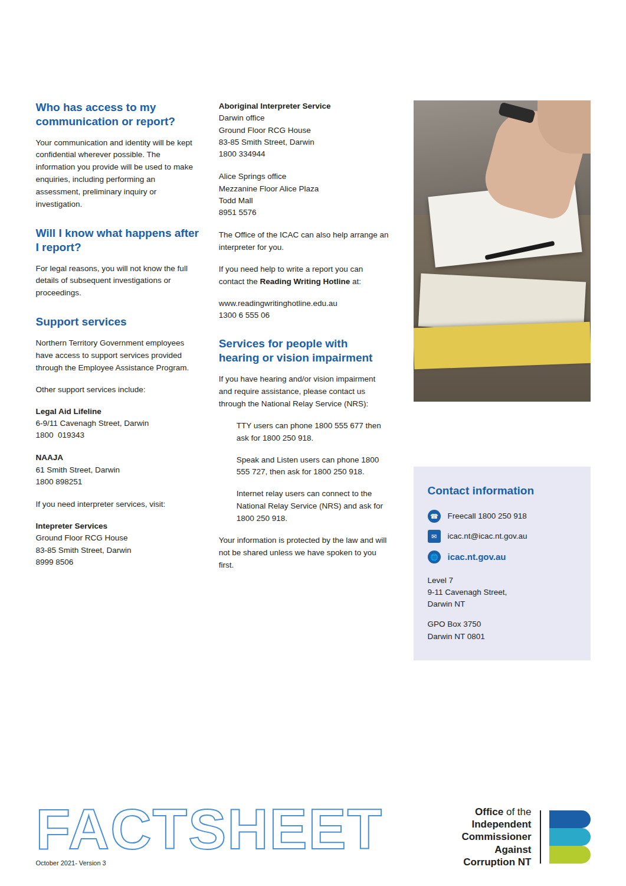Who has access to my communication or report?
Your communication and identity will be kept confidential wherever possible. The information you provide will be used to make enquiries, including performing an assessment, preliminary inquiry or investigation.
Will I know what happens after I report?
For legal reasons, you will not know the full details of subsequent investigations or proceedings.
Support services
Northern Territory Government employees have access to support services provided through the Employee Assistance Program.
Other support services include:
Legal Aid Lifeline
6-9/11 Cavenagh Street, Darwin
1800 019343
NAAJA
61 Smith Street, Darwin
1800 898251
If you need interpreter services, visit:
Intepreter Services
Ground Floor RCG House
83-85 Smith Street, Darwin
8999 8506
Aboriginal Interpreter Service
Darwin office
Ground Floor RCG House
83-85 Smith Street, Darwin
1800 334944
Alice Springs office
Mezzanine Floor Alice Plaza
Todd Mall
8951 5576
The Office of the ICAC can also help arrange an interpreter for you.
If you need help to write a report you can contact the Reading Writing Hotline at:
www.readingwritinghotline.edu.au
1300 6 555 06
Services for people with hearing or vision impairment
If you have hearing and/or vision impairment and require assistance, please contact us through the National Relay Service (NRS):
TTY users can phone 1800 555 677 then ask for 1800 250 918.
Speak and Listen users can phone 1800 555 727, then ask for 1800 250 918.
Internet relay users can connect to the National Relay Service (NRS) and ask for 1800 250 918.
Your information is protected by the law and will not be shared unless we have spoken to you first.
Contact information
☎ Freecall 1800 250 918
✉ icac.nt@icac.nt.gov.au
🌐 icac.nt.gov.au
Level 7
9-11 Cavenagh Street,
Darwin NT
GPO Box 3750
Darwin NT 0801
FACTSHEET
October 2021- Version 3
Office of the
Independent
Commissioner
Against
Corruption NT